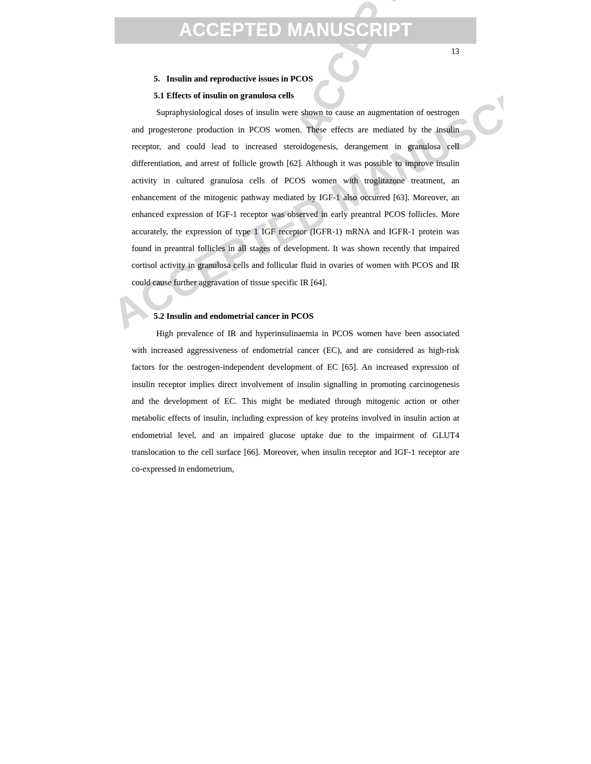ACCEPTED MANUSCRIPT
ACCEPTED MANUSCRIPT
ACCEPTED MANUSCRIPT
13
5. Insulin and reproductive issues in PCOS
5.1 Effects of insulin on granulosa cells
Supraphysiological doses of insulin were shown to cause an augmentation of oestrogen and progesterone production in PCOS women. These effects are mediated by the insulin receptor, and could lead to increased steroidogenesis, derangement in granulosa cell differentiation, and arrest of follicle growth [62]. Although it was possible to improve insulin activity in cultured granulosa cells of PCOS women with troglitazone treatment, an enhancement of the mitogenic pathway mediated by IGF-1 also occurred [63]. Moreover, an enhanced expression of IGF-1 receptor was observed in early preantral PCOS follicles. More accurately, the expression of type 1 IGF receptor (IGFR-1) mRNA and IGFR-1 protein was found in preantral follicles in all stages of development. It was shown recently that impaired cortisol activity in granulosa cells and follicular fluid in ovaries of women with PCOS and IR could cause further aggravation of tissue specific IR [64].
5.2 Insulin and endometrial cancer in PCOS
High prevalence of IR and hyperinsulinaemia in PCOS women have been associated with increased aggressiveness of endometrial cancer (EC), and are considered as high-risk factors for the oestrogen-independent development of EC [65]. An increased expression of insulin receptor implies direct involvement of insulin signalling in promoting carcinogenesis and the development of EC. This might be mediated through mitogenic action or other metabolic effects of insulin, including expression of key proteins involved in insulin action at endometrial level, and an impaired glucose uptake due to the impairment of GLUT4 translocation to the cell surface [66]. Moreover, when insulin receptor and IGF-1 receptor are co-expressed in endometrium,